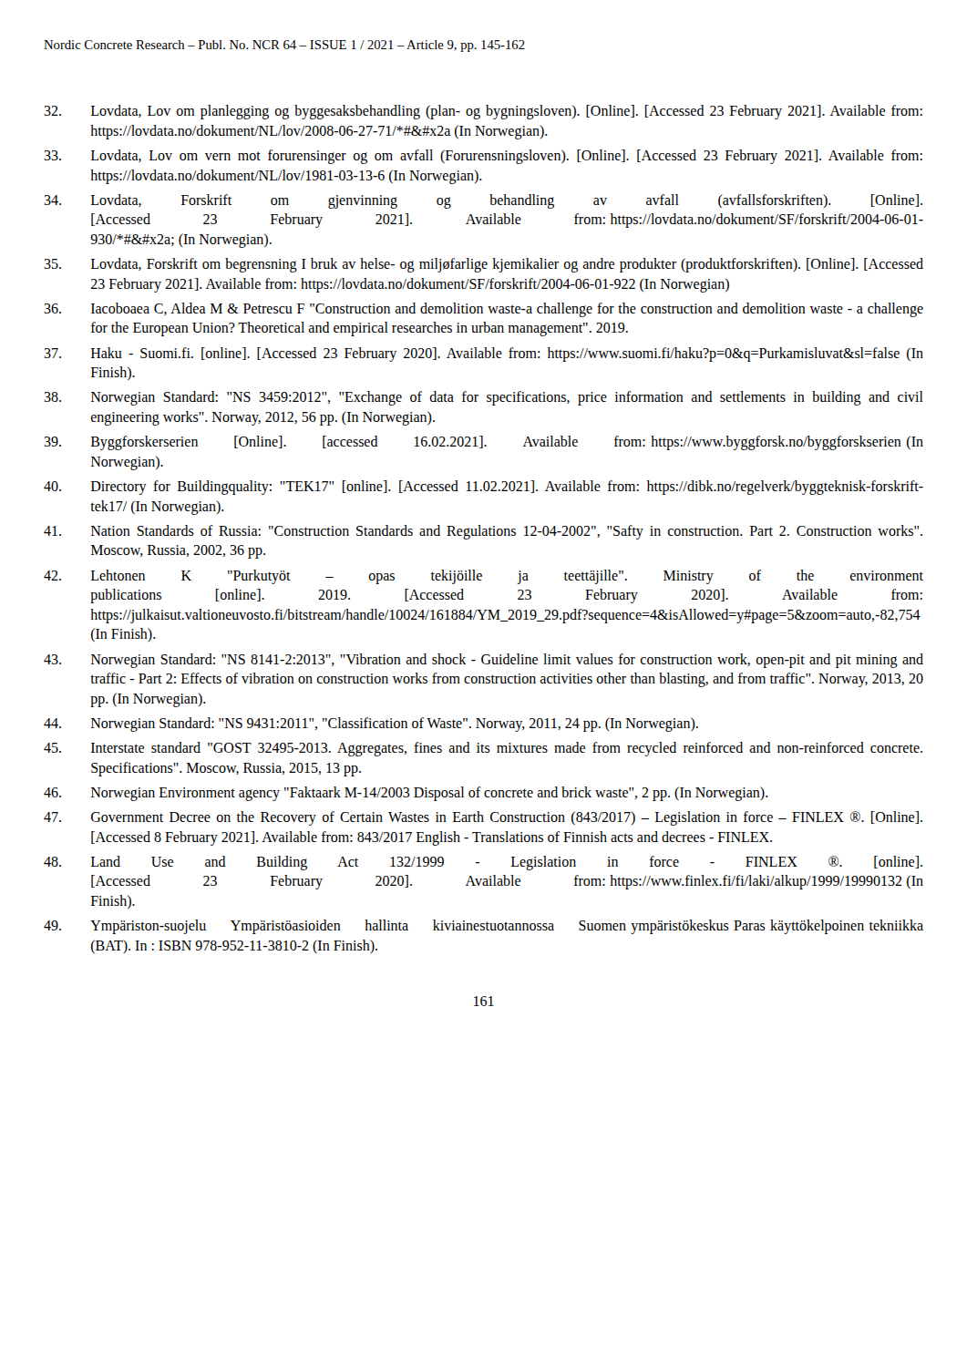Nordic Concrete Research – Publ. No. NCR 64 – ISSUE 1 / 2021 – Article 9, pp. 145-162
Lovdata, Lov om planlegging og byggesaksbehandling (plan- og bygningsloven). [Online]. [Accessed 23 February 2021]. Available from: https://lovdata.no/dokument/NL/lov/2008-06-27-71/*#&#x2a (In Norwegian).
Lovdata, Lov om vern mot forurensinger og om avfall (Forurensningsloven). [Online]. [Accessed 23 February 2021]. Available from: https://lovdata.no/dokument/NL/lov/1981-03-13-6 (In Norwegian).
Lovdata, Forskrift om gjenvinning og behandling av avfall (avfallsforskriften). [Online]. [Accessed 23 February 2021]. Available from: https://lovdata.no/dokument/SF/forskrift/2004-06-01-930/*#&#x2a; (In Norwegian).
Lovdata, Forskrift om begrensning I bruk av helse- og miljøfarlige kjemikalier og andre produkter (produktforskriften). [Online]. [Accessed 23 February 2021]. Available from: https://lovdata.no/dokument/SF/forskrift/2004-06-01-922 (In Norwegian)
Iacoboaea C, Aldea M & Petrescu F "Construction and demolition waste-a challenge for the construction and demolition waste - a challenge for the European Union? Theoretical and empirical researches in urban management". 2019.
Haku - Suomi.fi. [online]. [Accessed 23 February 2020]. Available from: https://www.suomi.fi/haku?p=0&q=Purkamisluvat&sl=false (In Finish).
Norwegian Standard: "NS 3459:2012", "Exchange of data for specifications, price information and settlements in building and civil engineering works". Norway, 2012, 56 pp. (In Norwegian).
Byggforskerserien [Online]. [accessed 16.02.2021]. Available from: https://www.byggforsk.no/byggforskserien (In Norwegian).
Directory for Buildingquality: "TEK17" [online]. [Accessed 11.02.2021]. Available from: https://dibk.no/regelverk/byggteknisk-forskrift-tek17/ (In Norwegian).
Nation Standards of Russia: "Construction Standards and Regulations 12-04-2002", "Safty in construction. Part 2. Construction works". Moscow, Russia, 2002, 36 pp.
Lehtonen K "Purkutyöt – opas tekijöille ja teettäjille". Ministry of the environment publications [online]. 2019. [Accessed 23 February 2020]. Available from: https://julkaisut.valtioneuvosto.fi/bitstream/handle/10024/161884/YM_2019_29.pdf?sequence=4&isAllowed=y#page=5&zoom=auto,-82,754 (In Finish).
Norwegian Standard: "NS 8141-2:2013", "Vibration and shock - Guideline limit values for construction work, open-pit and pit mining and traffic - Part 2: Effects of vibration on construction works from construction activities other than blasting, and from traffic". Norway, 2013, 20 pp. (In Norwegian).
Norwegian Standard: "NS 9431:2011", "Classification of Waste". Norway, 2011, 24 pp. (In Norwegian).
Interstate standard "GOST 32495-2013. Aggregates, fines and its mixtures made from recycled reinforced and non-reinforced concrete. Specifications". Moscow, Russia, 2015, 13 pp.
Norwegian Environment agency "Faktaark M-14/2003 Disposal of concrete and brick waste", 2 pp. (In Norwegian).
Government Decree on the Recovery of Certain Wastes in Earth Construction (843/2017) – Legislation in force – FINLEX ®. [Online]. [Accessed 8 February 2021]. Available from: 843/2017 English - Translations of Finnish acts and decrees - FINLEX.
Land Use and Building Act 132/1999 - Legislation in force - FINLEX ®. [online]. [Accessed 23 February 2020]. Available from: https://www.finlex.fi/fi/laki/alkup/1999/19990132 (In Finish).
Ympäriston-suojelu Ympäristöasioiden hallinta kiviainestuotannossa Suomen ympäristökeskus Paras käyttökelpoinen tekniikka (BAT). In : ISBN 978-952-11-3810-2 (In Finish).
161